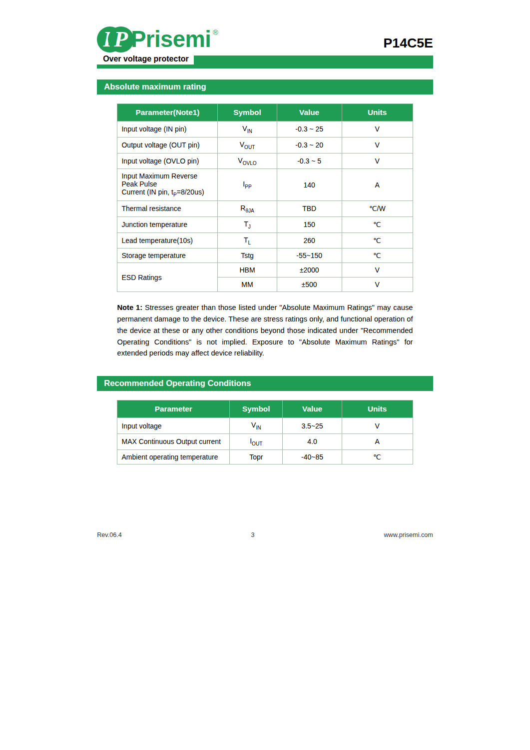P
P
Prisemi®
P14C5E
Over voltage protector
Absolute maximum rating
| Parameter(Note1) | Symbol | Value | Units |
| --- | --- | --- | --- |
| Input voltage (IN pin) | V IN | -0.3 ~ 25 | V |
| Output voltage (OUT pin) | V OUT | -0.3 ~ 20 | V |
| Input voltage (OVLO pin) | V OVLO | -0.3 ~ 5 | V |
| Input Maximum Reverse Peak Pulse Current (IN pin, t P =8/20us) | I PP | 140 | A |
| Thermal resistance | R θJA | TBD | ℃/W |
| Junction temperature | T J | 150 | ℃ |
| Lead temperature(10s) | T L | 260 | ℃ |
| Storage temperature | Tstg | -55~150 | ℃ |
| ESD Ratings | HBM | ±2000 | V |
| MM | ±500 | V |
Note 1: Stresses greater than those listed under "Absolute Maximum Ratings" may cause permanent damage to the device. These are stress ratings only, and functional operation of the device at these or any other conditions beyond those indicated under "Recommended Operating Conditions" is not implied. Exposure to "Absolute Maximum Ratings" for extended periods may affect device reliability.
Recommended Operating Conditions
| Parameter | Symbol | Value | Units |
| --- | --- | --- | --- |
| Input voltage | V IN | 3.5~25 | V |
| MAX Continuous Output current | I OUT | 4.0 | A |
| Ambient operating temperature | Topr | -40~85 | ℃ |
Rev.06.4
3
www.prisemi.com